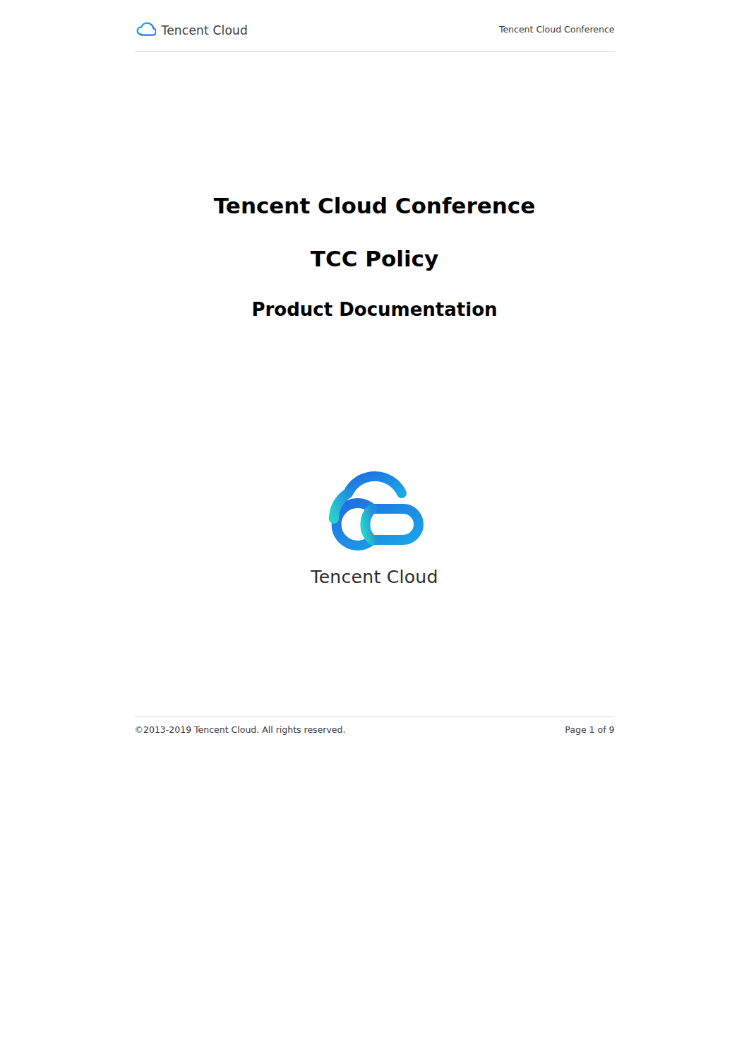Tencent Cloud
Tencent Cloud Conference
Tencent Cloud Conference
TCC Policy
Product Documentation
Tencent Cloud
©2013-2019 Tencent Cloud. All rights reserved. Page 1 of 9